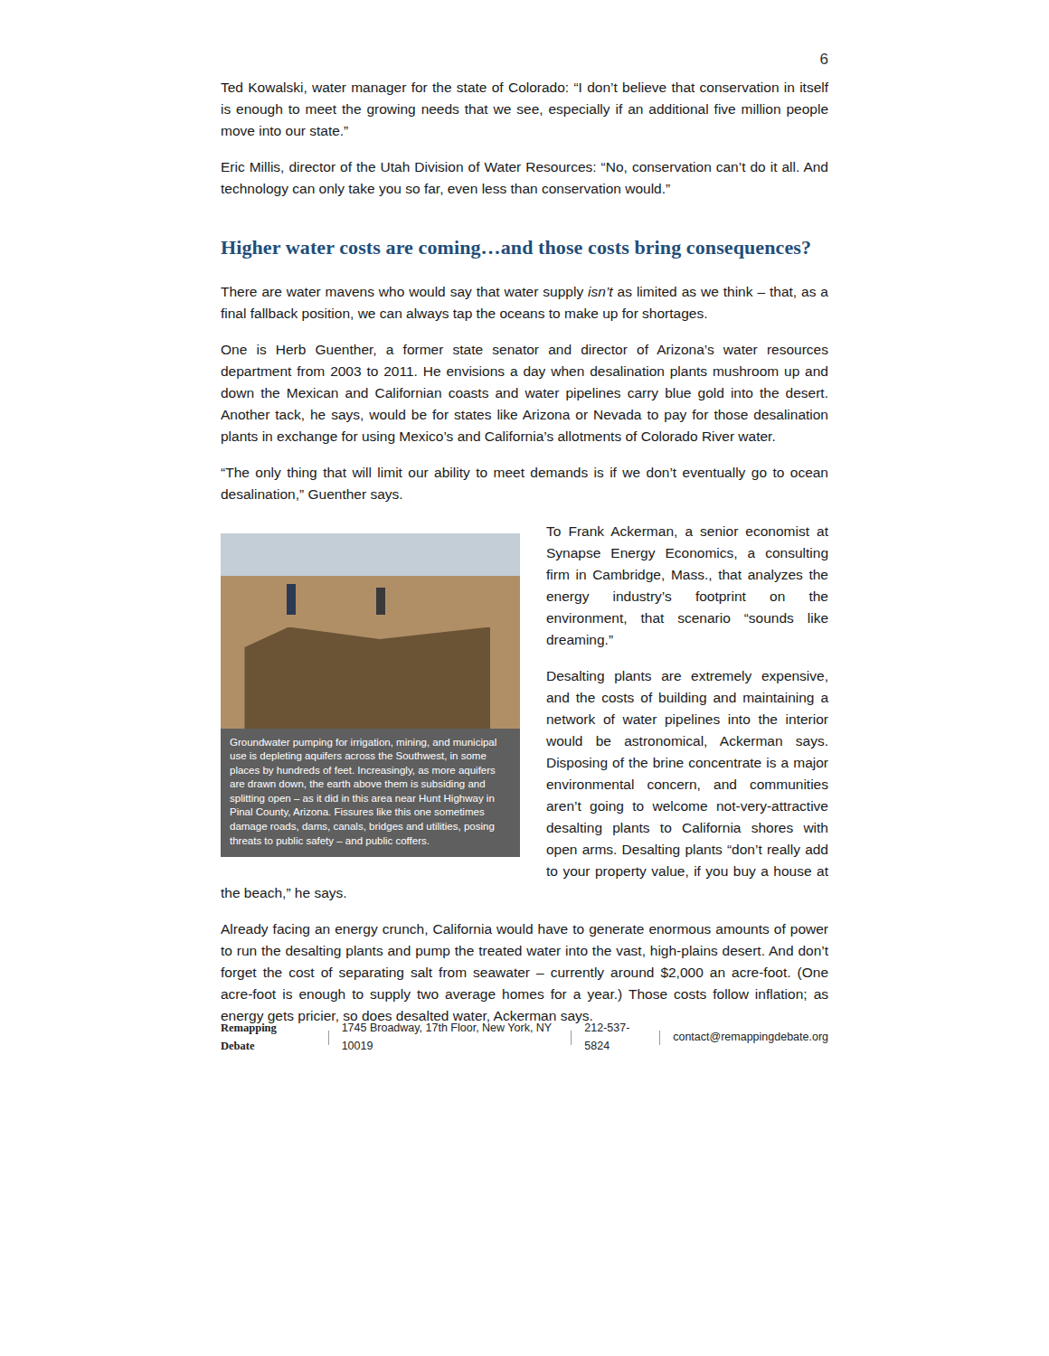6
Ted Kowalski, water manager for the state of Colorado: “I don’t believe that conservation in itself is enough to meet the growing needs that we see, especially if an additional five million people move into our state.”
Eric Millis, director of the Utah Division of Water Resources: “No, conservation can’t do it all. And technology can only take you so far, even less than conservation would.”
Higher water costs are coming…and those costs bring consequences?
There are water mavens who would say that water supply isn’t as limited as we think – that, as a final fallback position, we can always tap the oceans to make up for shortages.
One is Herb Guenther, a former state senator and director of Arizona’s water resources department from 2003 to 2011. He envisions a day when desalination plants mushroom up and down the Mexican and Californian coasts and water pipelines carry blue gold into the desert. Another tack, he says, would be for states like Arizona or Nevada to pay for those desalination plants in exchange for using Mexico’s and California’s allotments of Colorado River water.
“The only thing that will limit our ability to meet demands is if we don’t eventually go to ocean desalination,” Guenther says.
Groundwater pumping for irrigation, mining, and municipal use is depleting aquifers across the Southwest, in some places by hundreds of feet. Increasingly, as more aquifers are drawn down, the earth above them is subsiding and splitting open – as it did in this area near Hunt Highway in Pinal County, Arizona. Fissures like this one sometimes damage roads, dams, canals, bridges and utilities, posing threats to public safety – and public coffers.
To Frank Ackerman, a senior economist at Synapse Energy Economics, a consulting firm in Cambridge, Mass., that analyzes the energy industry’s footprint on the environment, that scenario “sounds like dreaming.”
Desalting plants are extremely expensive, and the costs of building and maintaining a network of water pipelines into the interior would be astronomical, Ackerman says. Disposing of the brine concentrate is a major environmental concern, and communities aren’t going to welcome not-very-attractive desalting plants to California shores with open arms. Desalting plants “don’t really add to your property value, if you buy a house at the beach,” he says.
Already facing an energy crunch, California would have to generate enormous amounts of power to run the desalting plants and pump the treated water into the vast, high-plains desert. And don’t forget the cost of separating salt from seawater – currently around $2,000 an acre-foot. (One acre-foot is enough to supply two average homes for a year.) Those costs follow inflation; as energy gets pricier, so does desalted water, Ackerman says.
Remapping Debate 1745 Broadway, 17th Floor, New York, NY 10019 212-537-5824 contact@remappingdebate.org